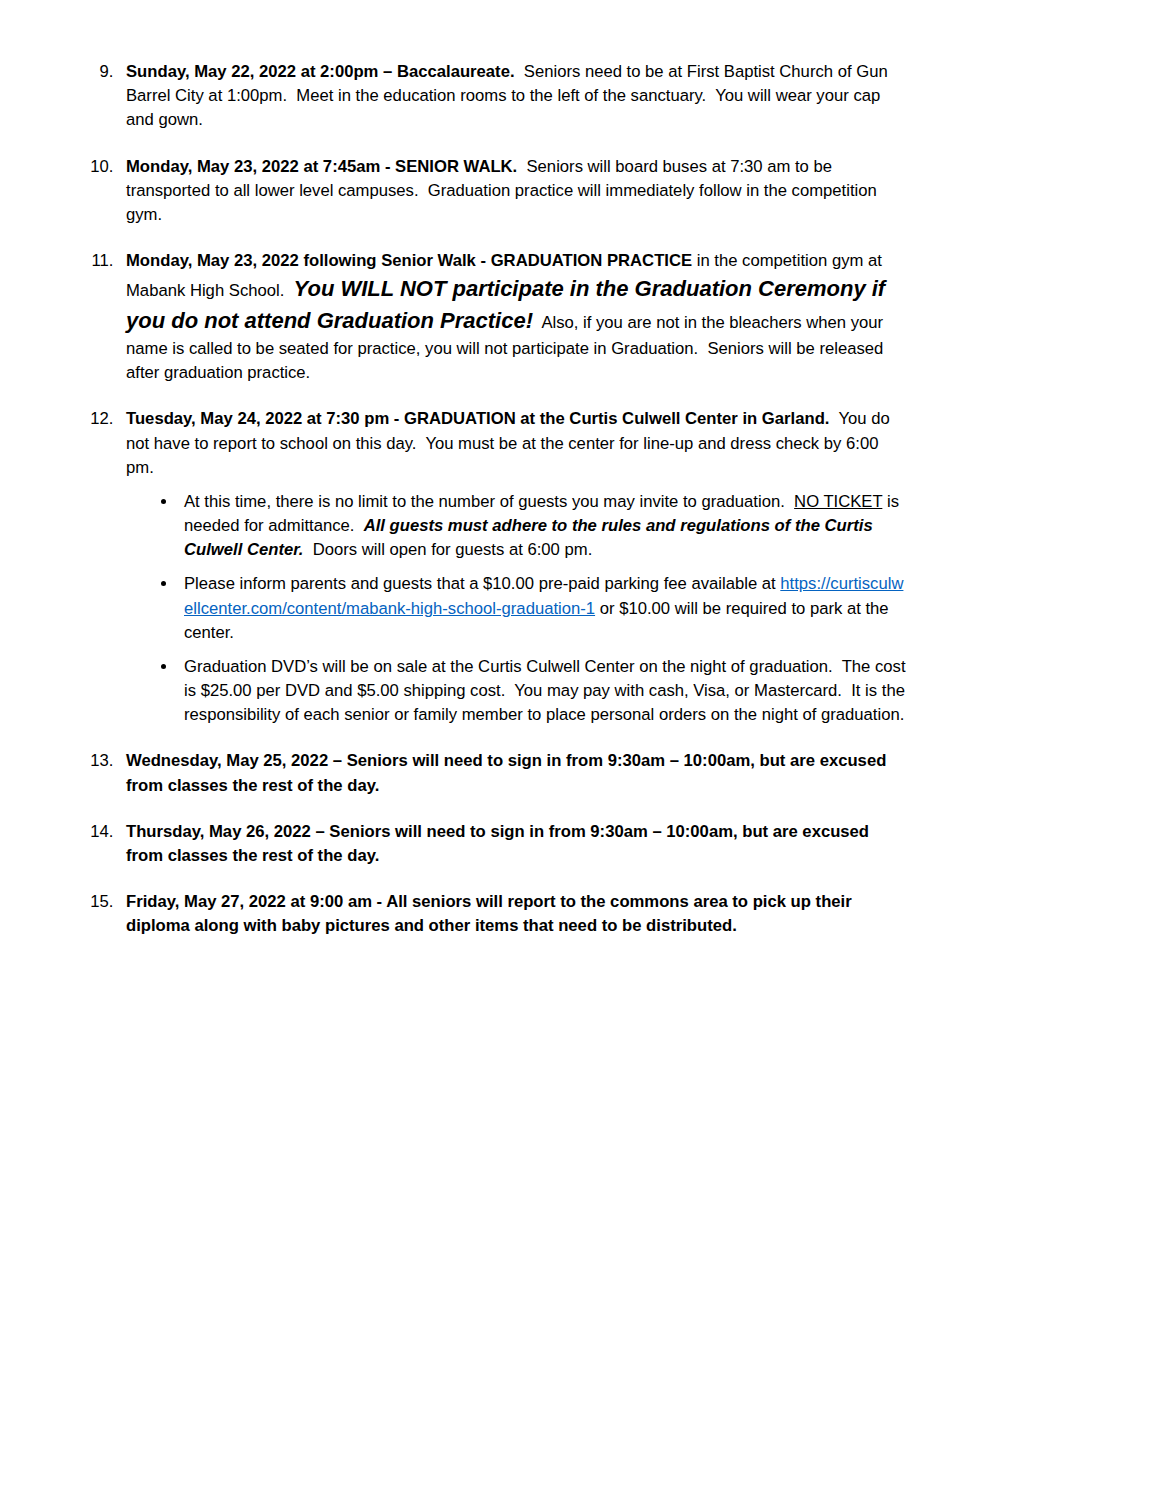Sunday, May 22, 2022 at 2:00pm – Baccalaureate. Seniors need to be at First Baptist Church of Gun Barrel City at 1:00pm. Meet in the education rooms to the left of the sanctuary. You will wear your cap and gown.
Monday, May 23, 2022 at 7:45am - SENIOR WALK. Seniors will board buses at 7:30 am to be transported to all lower level campuses. Graduation practice will immediately follow in the competition gym.
Monday, May 23, 2022 following Senior Walk - GRADUATION PRACTICE in the competition gym at Mabank High School. You WILL NOT participate in the Graduation Ceremony if you do not attend Graduation Practice! Also, if you are not in the bleachers when your name is called to be seated for practice, you will not participate in Graduation. Seniors will be released after graduation practice.
Tuesday, May 24, 2022 at 7:30 pm - GRADUATION at the Curtis Culwell Center in Garland. You do not have to report to school on this day. You must be at the center for line-up and dress check by 6:00 pm.
At this time, there is no limit to the number of guests you may invite to graduation. NO TICKET is needed for admittance. All guests must adhere to the rules and regulations of the Curtis Culwell Center. Doors will open for guests at 6:00 pm.
Please inform parents and guests that a $10.00 pre-paid parking fee available at https://curtisculwellcenter.com/content/mabank-high-school-graduation-1 or $10.00 will be required to park at the center.
Graduation DVD’s will be on sale at the Curtis Culwell Center on the night of graduation. The cost is $25.00 per DVD and $5.00 shipping cost. You may pay with cash, Visa, or Mastercard. It is the responsibility of each senior or family member to place personal orders on the night of graduation.
Wednesday, May 25, 2022 – Seniors will need to sign in from 9:30am – 10:00am, but are excused from classes the rest of the day.
Thursday, May 26, 2022 – Seniors will need to sign in from 9:30am – 10:00am, but are excused from classes the rest of the day.
Friday, May 27, 2022 at 9:00 am - All seniors will report to the commons area to pick up their diploma along with baby pictures and other items that need to be distributed.